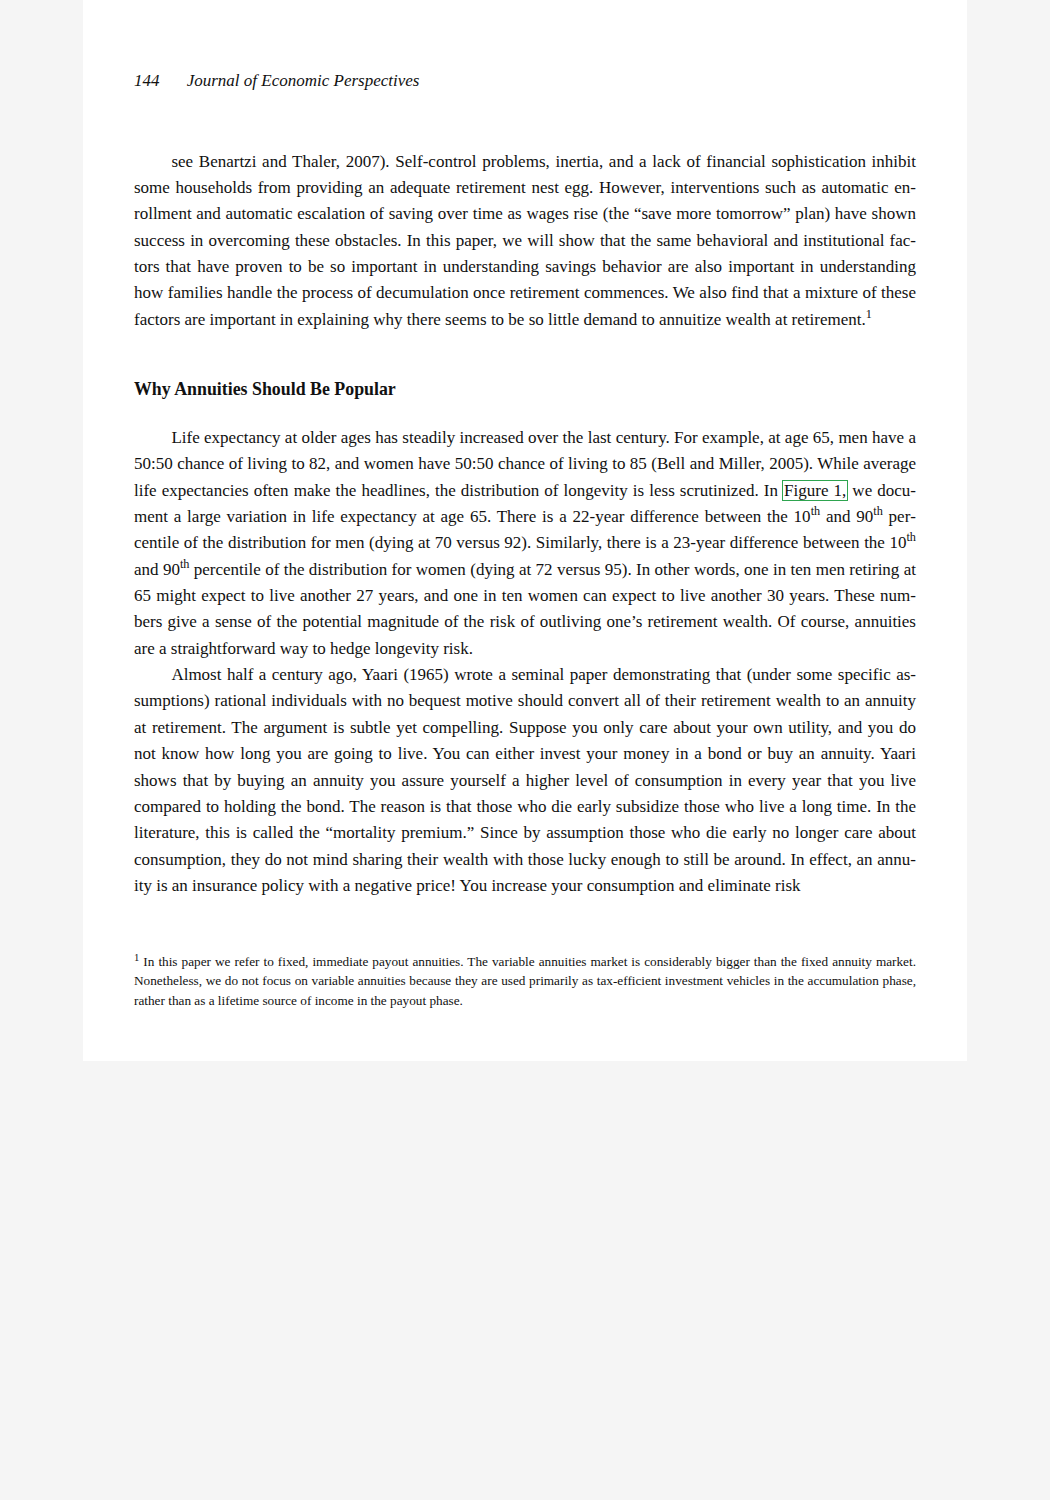144 Journal of Economic Perspectives
see Benartzi and Thaler, 2007). Self-control problems, inertia, and a lack of financial sophistication inhibit some households from providing an adequate retirement nest egg. However, interventions such as automatic enrollment and automatic escalation of saving over time as wages rise (the “save more tomorrow” plan) have shown success in overcoming these obstacles. In this paper, we will show that the same behavioral and institutional factors that have proven to be so important in understanding savings behavior are also important in understanding how families handle the process of decumulation once retirement commences. We also find that a mixture of these factors are important in explaining why there seems to be so little demand to annuitize wealth at retirement.1
Why Annuities Should Be Popular
Life expectancy at older ages has steadily increased over the last century. For example, at age 65, men have a 50:50 chance of living to 82, and women have 50:50 chance of living to 85 (Bell and Miller, 2005). While average life expectancies often make the headlines, the distribution of longevity is less scrutinized. In Figure 1, we document a large variation in life expectancy at age 65. There is a 22-year difference between the 10th and 90th percentile of the distribution for men (dying at 70 versus 92). Similarly, there is a 23-year difference between the 10th and 90th percentile of the distribution for women (dying at 72 versus 95). In other words, one in ten men retiring at 65 might expect to live another 27 years, and one in ten women can expect to live another 30 years. These numbers give a sense of the potential magnitude of the risk of outliving one’s retirement wealth. Of course, annuities are a straightforward way to hedge longevity risk.
Almost half a century ago, Yaari (1965) wrote a seminal paper demonstrating that (under some specific assumptions) rational individuals with no bequest motive should convert all of their retirement wealth to an annuity at retirement. The argument is subtle yet compelling. Suppose you only care about your own utility, and you do not know how long you are going to live. You can either invest your money in a bond or buy an annuity. Yaari shows that by buying an annuity you assure yourself a higher level of consumption in every year that you live compared to holding the bond. The reason is that those who die early subsidize those who live a long time. In the literature, this is called the “mortality premium.” Since by assumption those who die early no longer care about consumption, they do not mind sharing their wealth with those lucky enough to still be around. In effect, an annuity is an insurance policy with a negative price! You increase your consumption and eliminate risk
1 In this paper we refer to fixed, immediate payout annuities. The variable annuities market is considerably bigger than the fixed annuity market. Nonetheless, we do not focus on variable annuities because they are used primarily as tax-efficient investment vehicles in the accumulation phase, rather than as a lifetime source of income in the payout phase.